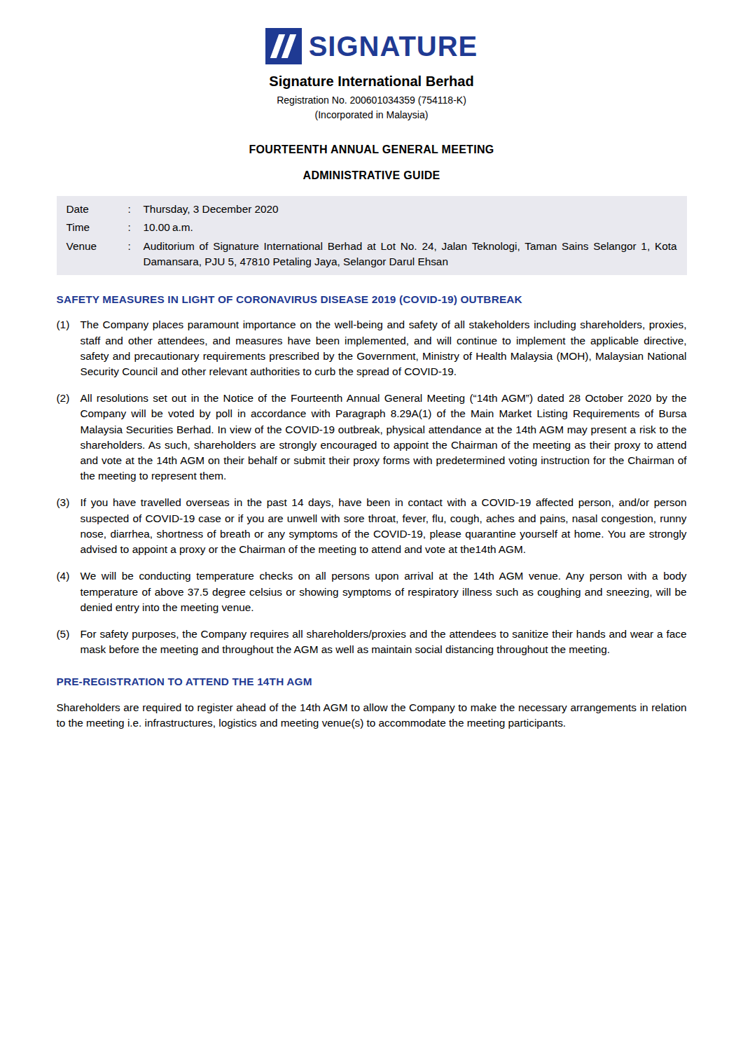SIGNATURE
Signature International Berhad
Registration No. 200601034359 (754118-K)
(Incorporated in Malaysia)
FOURTEENTH ANNUAL GENERAL MEETING
ADMINISTRATIVE GUIDE
| Date | : | Thursday, 3 December 2020 |
| Time | : | 10.00 a.m. |
| Venue | : | Auditorium of Signature International Berhad at Lot No. 24, Jalan Teknologi, Taman Sains Selangor 1, Kota Damansara, PJU 5, 47810 Petaling Jaya, Selangor Darul Ehsan |
SAFETY MEASURES IN LIGHT OF CORONAVIRUS DISEASE 2019 (COVID-19) OUTBREAK
The Company places paramount importance on the well-being and safety of all stakeholders including shareholders, proxies, staff and other attendees, and measures have been implemented, and will continue to implement the applicable directive, safety and precautionary requirements prescribed by the Government, Ministry of Health Malaysia (MOH), Malaysian National Security Council and other relevant authorities to curb the spread of COVID-19.
All resolutions set out in the Notice of the Fourteenth Annual General Meeting (“14th AGM”) dated 28 October 2020 by the Company will be voted by poll in accordance with Paragraph 8.29A(1) of the Main Market Listing Requirements of Bursa Malaysia Securities Berhad. In view of the COVID-19 outbreak, physical attendance at the 14th AGM may present a risk to the shareholders. As such, shareholders are strongly encouraged to appoint the Chairman of the meeting as their proxy to attend and vote at the 14th AGM on their behalf or submit their proxy forms with predetermined voting instruction for the Chairman of the meeting to represent them.
If you have travelled overseas in the past 14 days, have been in contact with a COVID-19 affected person, and/or person suspected of COVID-19 case or if you are unwell with sore throat, fever, flu, cough, aches and pains, nasal congestion, runny nose, diarrhea, shortness of breath or any symptoms of the COVID-19, please quarantine yourself at home. You are strongly advised to appoint a proxy or the Chairman of the meeting to attend and vote at the14th AGM.
We will be conducting temperature checks on all persons upon arrival at the 14th AGM venue. Any person with a body temperature of above 37.5 degree celsius or showing symptoms of respiratory illness such as coughing and sneezing, will be denied entry into the meeting venue.
For safety purposes, the Company requires all shareholders/proxies and the attendees to sanitize their hands and wear a face mask before the meeting and throughout the AGM as well as maintain social distancing throughout the meeting.
PRE-REGISTRATION TO ATTEND THE 14TH AGM
Shareholders are required to register ahead of the 14th AGM to allow the Company to make the necessary arrangements in relation to the meeting i.e. infrastructures, logistics and meeting venue(s) to accommodate the meeting participants.